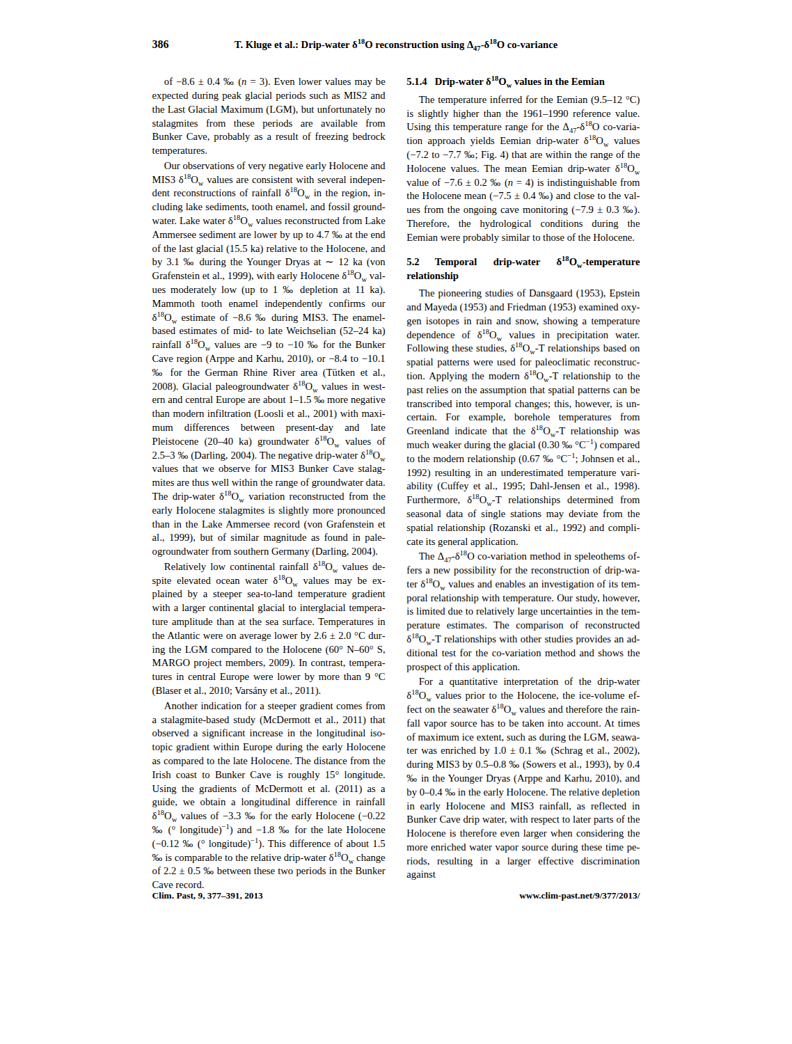386
T. Kluge et al.: Drip-water δ18O reconstruction using Δ47-δ18O co-variance
of −8.6 ± 0.4 ‰ (n = 3). Even lower values may be expected during peak glacial periods such as MIS2 and the Last Glacial Maximum (LGM), but unfortunately no stalagmites from these periods are available from Bunker Cave, probably as a result of freezing bedrock temperatures.
Our observations of very negative early Holocene and MIS3 δ18Ow values are consistent with several independent reconstructions of rainfall δ18Ow in the region, including lake sediments, tooth enamel, and fossil groundwater. Lake water δ18Ow values reconstructed from Lake Ammersee sediment are lower by up to 4.7 ‰ at the end of the last glacial (15.5 ka) relative to the Holocene, and by 3.1 ‰ during the Younger Dryas at ∼ 12 ka (von Grafenstein et al., 1999), with early Holocene δ18Ow values moderately low (up to 1 ‰ depletion at 11 ka). Mammoth tooth enamel independently confirms our δ18Ow estimate of −8.6 ‰ during MIS3. The enamel-based estimates of mid- to late Weichselian (52–24 ka) rainfall δ18Ow values are −9 to −10 ‰ for the Bunker Cave region (Arppe and Karhu, 2010), or −8.4 to −10.1 ‰ for the German Rhine River area (Tütken et al., 2008). Glacial paleogroundwater δ18Ow values in western and central Europe are about 1–1.5 ‰ more negative than modern infiltration (Loosli et al., 2001) with maximum differences between present-day and late Pleistocene (20–40 ka) groundwater δ18Ow values of 2.5–3 ‰ (Darling, 2004). The negative drip-water δ18Ow values that we observe for MIS3 Bunker Cave stalagmites are thus well within the range of groundwater data. The drip-water δ18Ow variation reconstructed from the early Holocene stalagmites is slightly more pronounced than in the Lake Ammersee record (von Grafenstein et al., 1999), but of similar magnitude as found in paleogroundwater from southern Germany (Darling, 2004).
Relatively low continental rainfall δ18Ow values despite elevated ocean water δ18Ow values may be explained by a steeper sea-to-land temperature gradient with a larger continental glacial to interglacial temperature amplitude than at the sea surface. Temperatures in the Atlantic were on average lower by 2.6 ± 2.0 °C during the LGM compared to the Holocene (60° N–60° S, MARGO project members, 2009). In contrast, temperatures in central Europe were lower by more than 9 °C (Blaser et al., 2010; Varsány et al., 2011).
Another indication for a steeper gradient comes from a stalagmite-based study (McDermott et al., 2011) that observed a significant increase in the longitudinal isotopic gradient within Europe during the early Holocene as compared to the late Holocene. The distance from the Irish coast to Bunker Cave is roughly 15° longitude. Using the gradients of McDermott et al. (2011) as a guide, we obtain a longitudinal difference in rainfall δ18Ow values of −3.3 ‰ for the early Holocene (−0.22 ‰ (° longitude)−1) and −1.8 ‰ for the late Holocene (−0.12 ‰ (° longitude)−1). This difference of about 1.5 ‰ is comparable to the relative drip-water δ18Ow change of 2.2 ± 0.5 ‰ between these two periods in the Bunker Cave record.
5.1.4 Drip-water δ18Ow values in the Eemian
The temperature inferred for the Eemian (9.5–12 °C) is slightly higher than the 1961–1990 reference value. Using this temperature range for the Δ47-δ18O co-variation approach yields Eemian drip-water δ18Ow values (−7.2 to −7.7 ‰; Fig. 4) that are within the range of the Holocene values. The mean Eemian drip-water δ18Ow value of −7.6 ± 0.2 ‰ (n = 4) is indistinguishable from the Holocene mean (−7.5 ± 0.4 ‰) and close to the values from the ongoing cave monitoring (−7.9 ± 0.3 ‰). Therefore, the hydrological conditions during the Eemian were probably similar to those of the Holocene.
5.2 Temporal drip-water δ18Ow-temperature relationship
The pioneering studies of Dansgaard (1953), Epstein and Mayeda (1953) and Friedman (1953) examined oxygen isotopes in rain and snow, showing a temperature dependence of δ18Ow values in precipitation water. Following these studies, δ18Ow-T relationships based on spatial patterns were used for paleoclimatic reconstruction. Applying the modern δ18Ow-T relationship to the past relies on the assumption that spatial patterns can be transcribed into temporal changes; this, however, is uncertain. For example, borehole temperatures from Greenland indicate that the δ18Ow-T relationship was much weaker during the glacial (0.30 ‰ °C−1) compared to the modern relationship (0.67 ‰ °C−1; Johnsen et al., 1992) resulting in an underestimated temperature variability (Cuffey et al., 1995; Dahl-Jensen et al., 1998). Furthermore, δ18Ow-T relationships determined from seasonal data of single stations may deviate from the spatial relationship (Rozanski et al., 1992) and complicate its general application.
The Δ47-δ18O co-variation method in speleothems offers a new possibility for the reconstruction of drip-water δ18Ow values and enables an investigation of its temporal relationship with temperature. Our study, however, is limited due to relatively large uncertainties in the temperature estimates. The comparison of reconstructed δ18Ow-T relationships with other studies provides an additional test for the co-variation method and shows the prospect of this application.
For a quantitative interpretation of the drip-water δ18Ow values prior to the Holocene, the ice-volume effect on the seawater δ18Ow values and therefore the rainfall vapor source has to be taken into account. At times of maximum ice extent, such as during the LGM, seawater was enriched by 1.0 ± 0.1 ‰ (Schrag et al., 2002), during MIS3 by 0.5–0.8 ‰ (Sowers et al., 1993), by 0.4 ‰ in the Younger Dryas (Arppe and Karhu, 2010), and by 0–0.4 ‰ in the early Holocene. The relative depletion in early Holocene and MIS3 rainfall, as reflected in Bunker Cave drip water, with respect to later parts of the Holocene is therefore even larger when considering the more enriched water vapor source during these time periods, resulting in a larger effective discrimination against
Clim. Past, 9, 377–391, 2013
www.clim-past.net/9/377/2013/